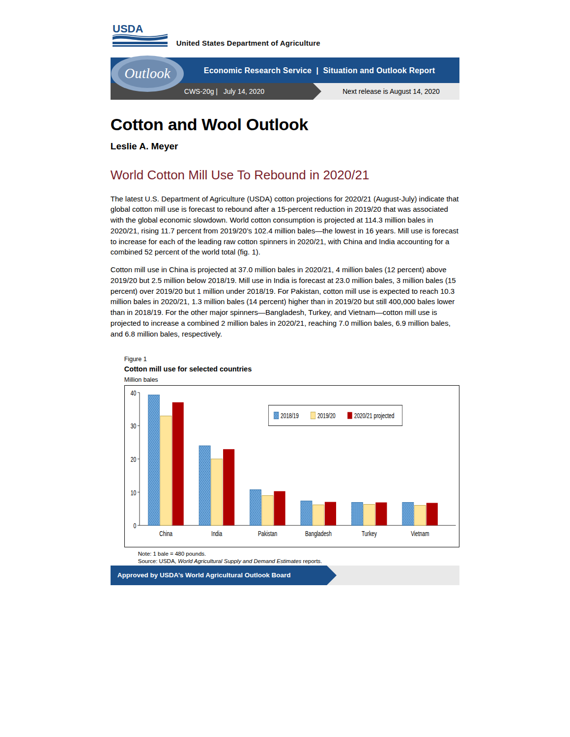USDA
United States Department of Agriculture
Outlook
Economic Research Service | Situation and Outlook Report
CWS-20g | July 14, 2020
Next release is August 14, 2020
Cotton and Wool Outlook
Leslie A. Meyer
World Cotton Mill Use To Rebound in 2020/21
The latest U.S. Department of Agriculture (USDA) cotton projections for 2020/21 (August-July) indicate that global cotton mill use is forecast to rebound after a 15-percent reduction in 2019/20 that was associated with the global economic slowdown. World cotton consumption is projected at 114.3 million bales in 2020/21, rising 11.7 percent from 2019/20’s 102.4 million bales—the lowest in 16 years. Mill use is forecast to increase for each of the leading raw cotton spinners in 2020/21, with China and India accounting for a combined 52 percent of the world total (fig. 1).
Cotton mill use in China is projected at 37.0 million bales in 2020/21, 4 million bales (12 percent) above 2019/20 but 2.5 million below 2018/19. Mill use in India is forecast at 23.0 million bales, 3 million bales (15 percent) over 2019/20 but 1 million under 2018/19. For Pakistan, cotton mill use is expected to reach 10.3 million bales in 2020/21, 1.3 million bales (14 percent) higher than in 2019/20 but still 400,000 bales lower than in 2018/19. For the other major spinners—Bangladesh, Turkey, and Vietnam—cotton mill use is projected to increase a combined 2 million bales in 2020/21, reaching 7.0 million bales, 6.9 million bales, and 6.8 million bales, respectively.
Figure 1
Cotton mill use for selected countries
Million bales
40 30 20 10 0 China India Pakistan Bangladesh Turkey Vietnam 2018/19 2019/20 2020/21 projected
Note: 1 bale = 480 pounds.
Source: USDA, World Agricultural Supply and Demand Estimates reports.
Approved by USDA’s World Agricultural Outlook Board